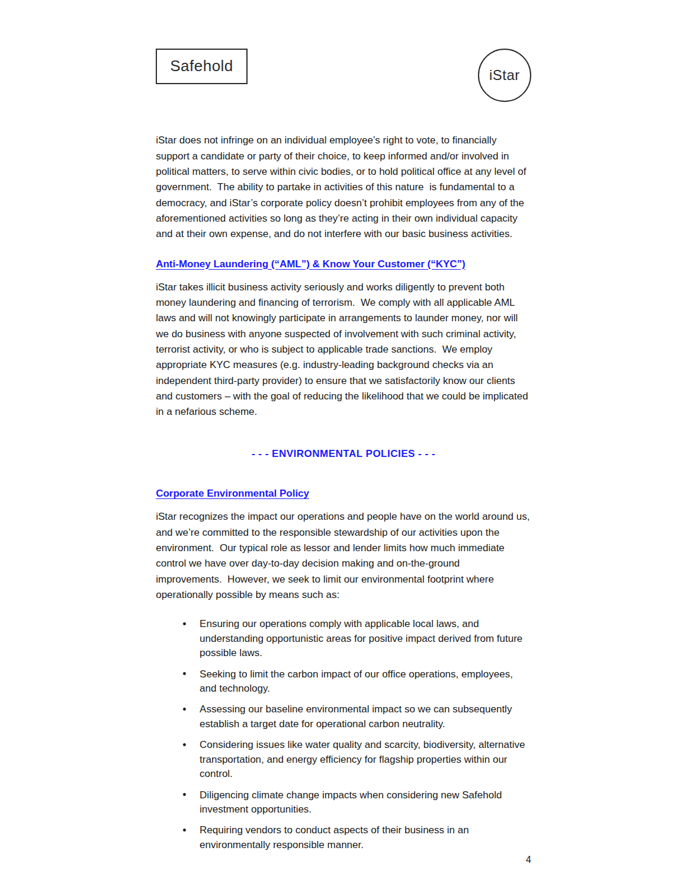Safehold
iStar
iStar does not infringe on an individual employee’s right to vote, to financially support a candidate or party of their choice, to keep informed and/or involved in political matters, to serve within civic bodies, or to hold political office at any level of government. The ability to partake in activities of this nature is fundamental to a democracy, and iStar’s corporate policy doesn’t prohibit employees from any of the aforementioned activities so long as they’re acting in their own individual capacity and at their own expense, and do not interfere with our basic business activities.
Anti-Money Laundering (“AML”) & Know Your Customer (“KYC”)
iStar takes illicit business activity seriously and works diligently to prevent both money laundering and financing of terrorism. We comply with all applicable AML laws and will not knowingly participate in arrangements to launder money, nor will we do business with anyone suspected of involvement with such criminal activity, terrorist activity, or who is subject to applicable trade sanctions. We employ appropriate KYC measures (e.g. industry-leading background checks via an independent third-party provider) to ensure that we satisfactorily know our clients and customers – with the goal of reducing the likelihood that we could be implicated in a nefarious scheme.
- - - ENVIRONMENTAL POLICIES - - -
Corporate Environmental Policy
iStar recognizes the impact our operations and people have on the world around us, and we’re committed to the responsible stewardship of our activities upon the environment. Our typical role as lessor and lender limits how much immediate control we have over day-to-day decision making and on-the-ground improvements. However, we seek to limit our environmental footprint where operationally possible by means such as:
Ensuring our operations comply with applicable local laws, and understanding opportunistic areas for positive impact derived from future possible laws.
Seeking to limit the carbon impact of our office operations, employees, and technology.
Assessing our baseline environmental impact so we can subsequently establish a target date for operational carbon neutrality.
Considering issues like water quality and scarcity, biodiversity, alternative transportation, and energy efficiency for flagship properties within our control.
Diligencing climate change impacts when considering new Safehold investment opportunities.
Requiring vendors to conduct aspects of their business in an environmentally responsible manner.
4